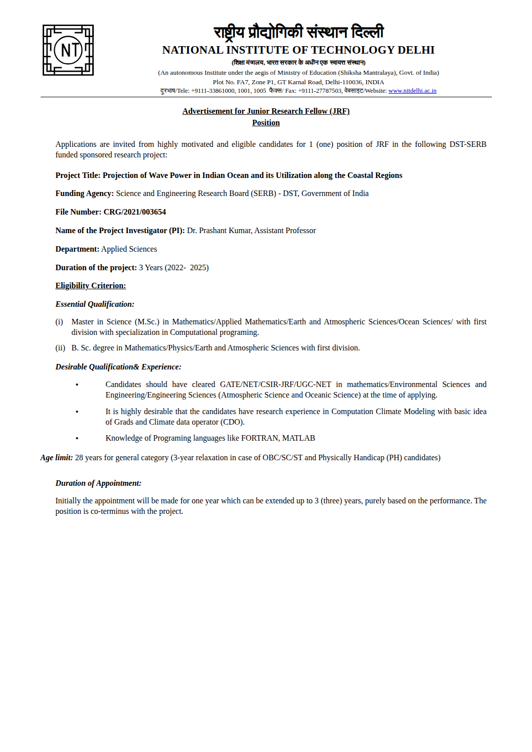राष्ट्रीय प्रौद्योगिकी संस्थान दिल्ली
NATIONAL INSTITUTE OF TECHNOLOGY DELHI
(शिक्षा मंत्रालय, भारत सरकार के अधीन एक स्वायत्त संस्थान)
(An autonomous Institute under the aegis of Ministry of Education (Shiksha Mantralaya), Govt. of India)
Plot No. FA7, Zone P1, GT Karnal Road, Delhi-110036, INDIA
दूरभाष/Tele: +9111-33861000, 1001, 1005 फैक्स/ Fax: +9111-27787503, वेबसाइट/Website: www.nitdelhi.ac.in
Advertisement for Junior Research Fellow (JRF)
Position
Applications are invited from highly motivated and eligible candidates for 1 (one) position of JRF in the following DST-SERB funded sponsored research project:
Project Title: Projection of Wave Power in Indian Ocean and its Utilization along the Coastal Regions
Funding Agency: Science and Engineering Research Board (SERB) - DST, Government of India
File Number: CRG/2021/003654
Name of the Project Investigator (PI): Dr. Prashant Kumar, Assistant Professor
Department: Applied Sciences
Duration of the project: 3 Years (2022- 2025)
Eligibility Criterion:
Essential Qualification:
Master in Science (M.Sc.) in Mathematics/Applied Mathematics/Earth and Atmospheric Sciences/Ocean Sciences/ with first division with specialization in Computational programing.
B. Sc. degree in Mathematics/Physics/Earth and Atmospheric Sciences with first division.
Desirable Qualification& Experience:
Candidates should have cleared GATE/NET/CSIR-JRF/UGC-NET in mathematics/Environmental Sciences and Engineering/Engineering Sciences (Atmospheric Science and Oceanic Science) at the time of applying.
It is highly desirable that the candidates have research experience in Computation Climate Modeling with basic idea of Grads and Climate data operator (CDO).
Knowledge of Programing languages like FORTRAN, MATLAB
Age limit: 28 years for general category (3-year relaxation in case of OBC/SC/ST and Physically Handicap (PH) candidates)
Duration of Appointment:
Initially the appointment will be made for one year which can be extended up to 3 (three) years, purely based on the performance. The position is co-terminus with the project.